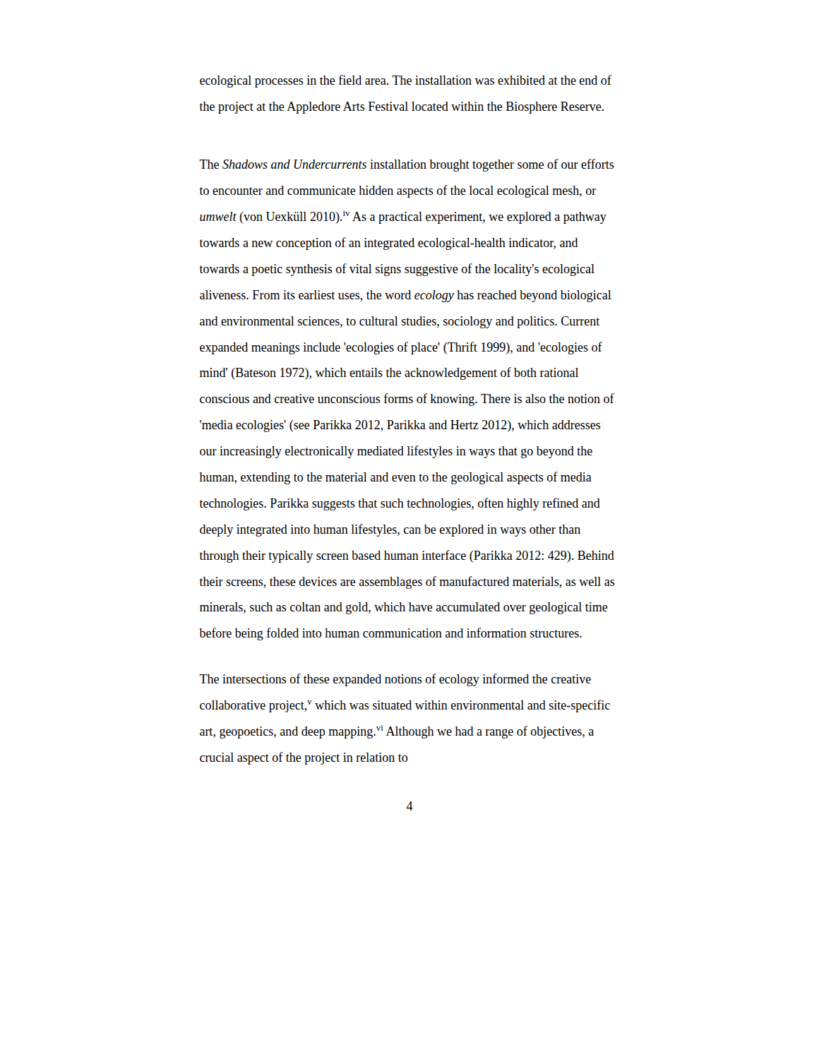ecological processes in the field area. The installation was exhibited at the end of the project at the Appledore Arts Festival located within the Biosphere Reserve.
The Shadows and Undercurrents installation brought together some of our efforts to encounter and communicate hidden aspects of the local ecological mesh, or umwelt (von Uexküll 2010).iv As a practical experiment, we explored a pathway towards a new conception of an integrated ecological-health indicator, and towards a poetic synthesis of vital signs suggestive of the locality's ecological aliveness. From its earliest uses, the word ecology has reached beyond biological and environmental sciences, to cultural studies, sociology and politics. Current expanded meanings include 'ecologies of place' (Thrift 1999), and 'ecologies of mind' (Bateson 1972), which entails the acknowledgement of both rational conscious and creative unconscious forms of knowing. There is also the notion of 'media ecologies' (see Parikka 2012, Parikka and Hertz 2012), which addresses our increasingly electronically mediated lifestyles in ways that go beyond the human, extending to the material and even to the geological aspects of media technologies. Parikka suggests that such technologies, often highly refined and deeply integrated into human lifestyles, can be explored in ways other than through their typically screen based human interface (Parikka 2012: 429). Behind their screens, these devices are assemblages of manufactured materials, as well as minerals, such as coltan and gold, which have accumulated over geological time before being folded into human communication and information structures.
The intersections of these expanded notions of ecology informed the creative collaborative project,v which was situated within environmental and site-specific art, geopoetics, and deep mapping.vi Although we had a range of objectives, a crucial aspect of the project in relation to
4